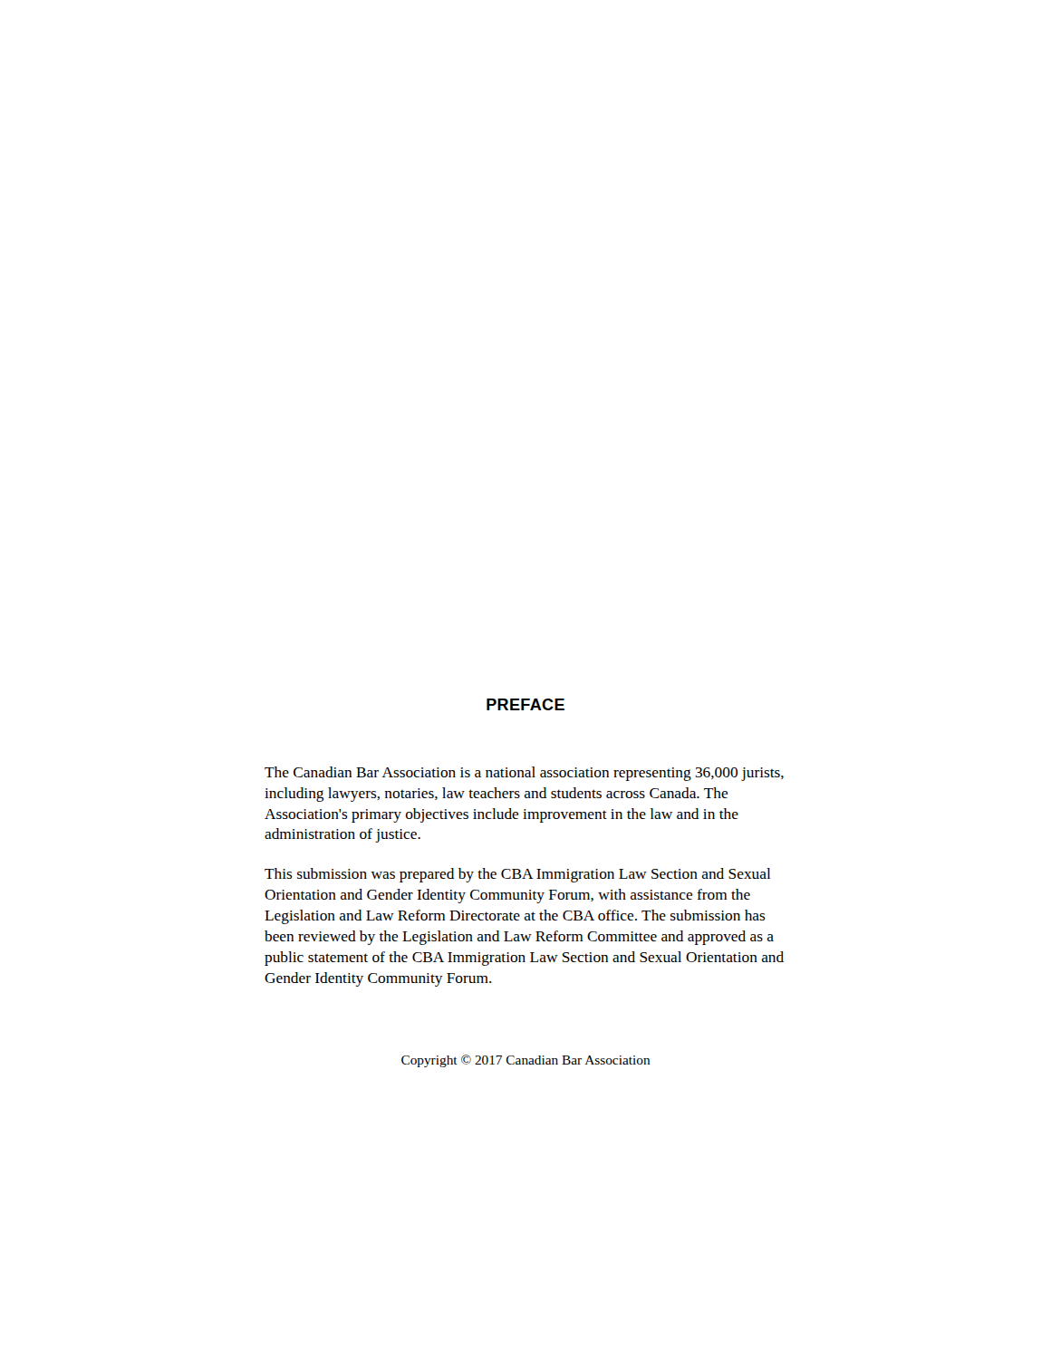PREFACE
The Canadian Bar Association is a national association representing 36,000 jurists, including lawyers, notaries, law teachers and students across Canada. The Association's primary objectives include improvement in the law and in the administration of justice.
This submission was prepared by the CBA Immigration Law Section and Sexual Orientation and Gender Identity Community Forum, with assistance from the Legislation and Law Reform Directorate at the CBA office. The submission has been reviewed by the Legislation and Law Reform Committee and approved as a public statement of the CBA Immigration Law Section and Sexual Orientation and Gender Identity Community Forum.
Copyright © 2017 Canadian Bar Association